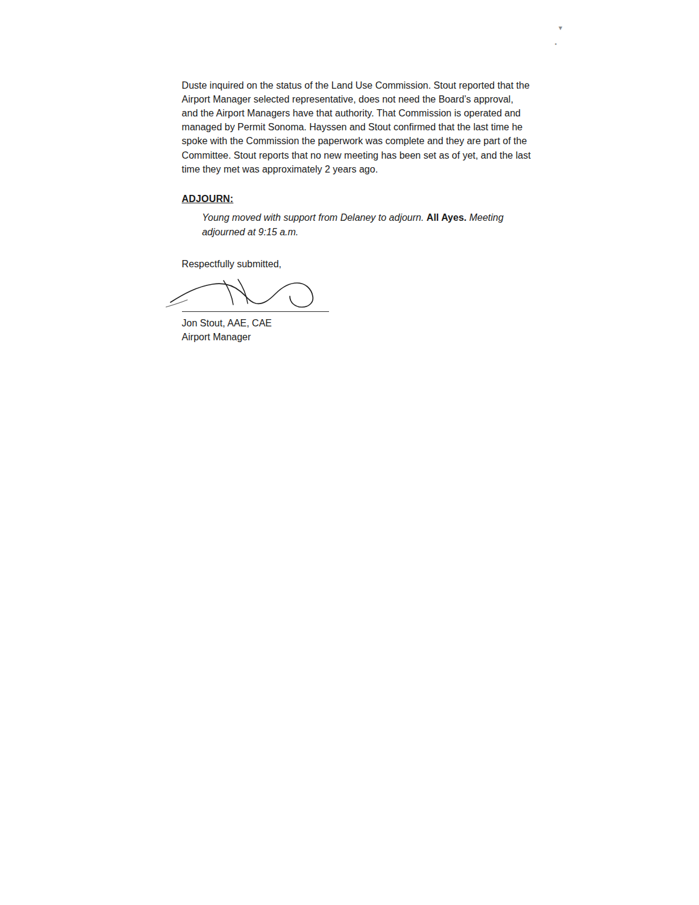▾ ▪
Duste inquired on the status of the Land Use Commission. Stout reported that the Airport Manager selected representative, does not need the Board’s approval, and the Airport Managers have that authority. That Commission is operated and managed by Permit Sonoma. Hayssen and Stout confirmed that the last time he spoke with the Commission the paperwork was complete and they are part of the Committee. Stout reports that no new meeting has been set as of yet, and the last time they met was approximately 2 years ago.
ADJOURN:
Young moved with support from Delaney to adjourn. All Ayes. Meeting adjourned at 9:15 a.m.
Respectfully submitted,
Jon Stout, AAE, CAE
Airport Manager